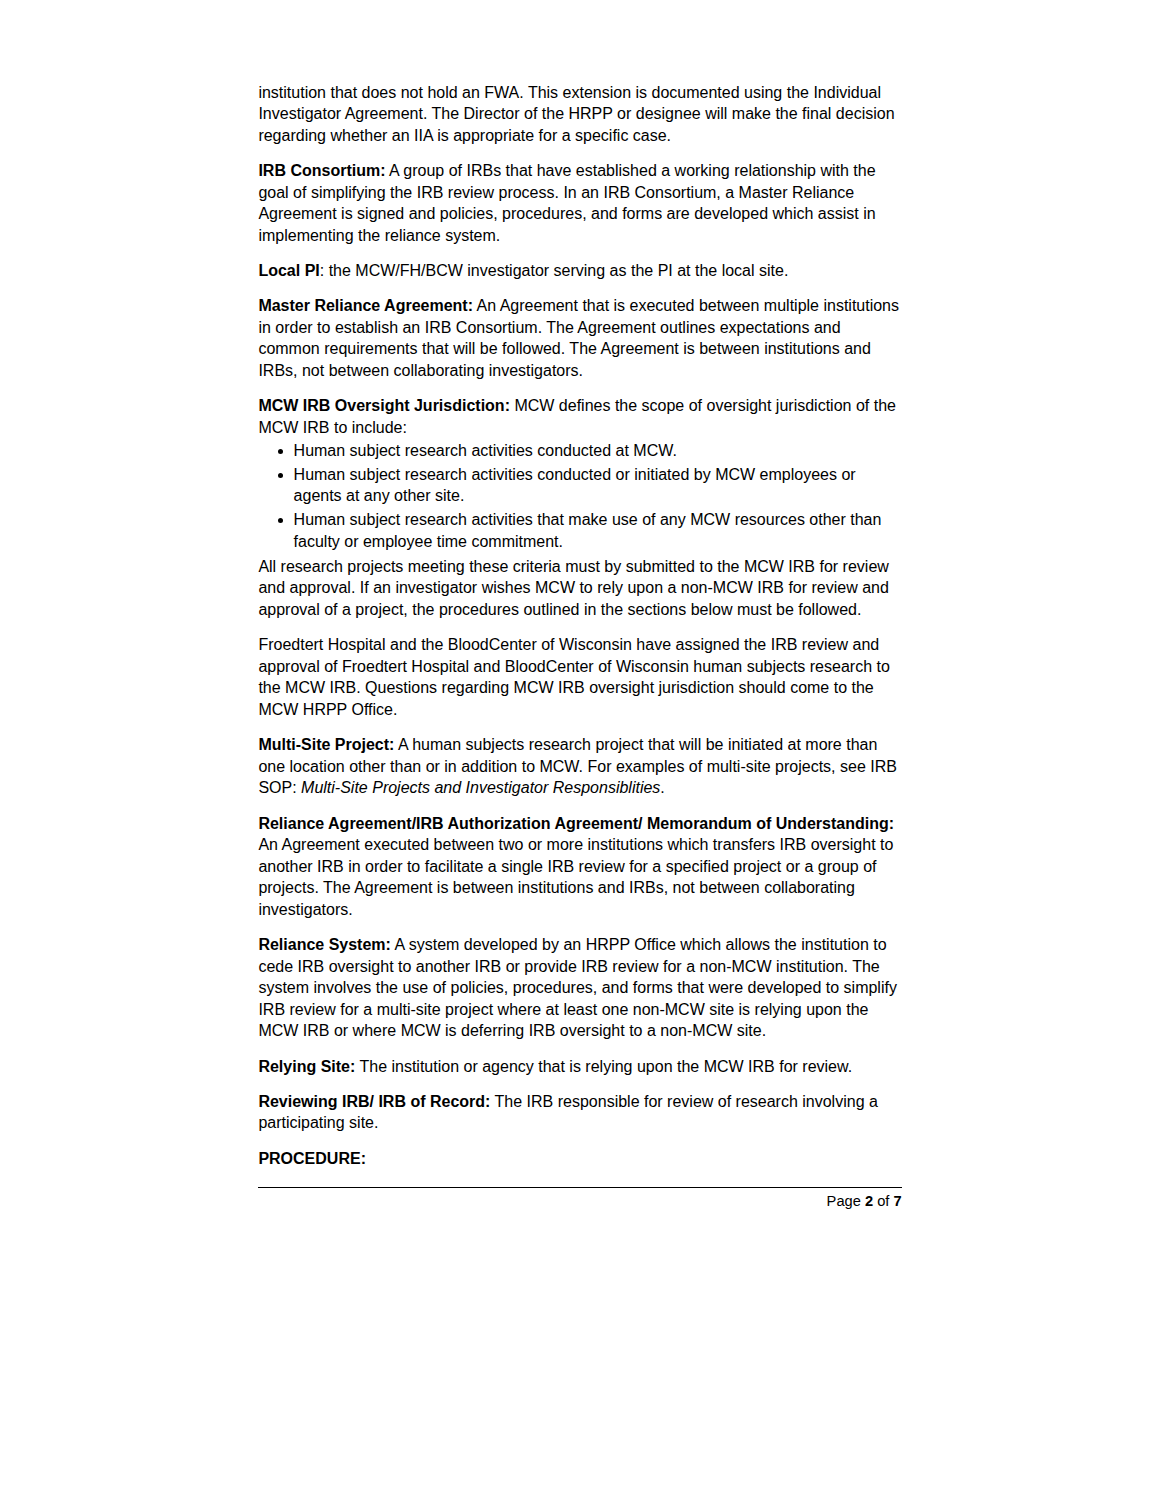institution that does not hold an FWA. This extension is documented using the Individual Investigator Agreement. The Director of the HRPP or designee will make the final decision regarding whether an IIA is appropriate for a specific case.
IRB Consortium: A group of IRBs that have established a working relationship with the goal of simplifying the IRB review process. In an IRB Consortium, a Master Reliance Agreement is signed and policies, procedures, and forms are developed which assist in implementing the reliance system.
Local PI: the MCW/FH/BCW investigator serving as the PI at the local site.
Master Reliance Agreement: An Agreement that is executed between multiple institutions in order to establish an IRB Consortium. The Agreement outlines expectations and common requirements that will be followed. The Agreement is between institutions and IRBs, not between collaborating investigators.
MCW IRB Oversight Jurisdiction: MCW defines the scope of oversight jurisdiction of the MCW IRB to include:
Human subject research activities conducted at MCW.
Human subject research activities conducted or initiated by MCW employees or agents at any other site.
Human subject research activities that make use of any MCW resources other than faculty or employee time commitment.
All research projects meeting these criteria must by submitted to the MCW IRB for review and approval. If an investigator wishes MCW to rely upon a non-MCW IRB for review and approval of a project, the procedures outlined in the sections below must be followed.
Froedtert Hospital and the BloodCenter of Wisconsin have assigned the IRB review and approval of Froedtert Hospital and BloodCenter of Wisconsin human subjects research to the MCW IRB. Questions regarding MCW IRB oversight jurisdiction should come to the MCW HRPP Office.
Multi-Site Project: A human subjects research project that will be initiated at more than one location other than or in addition to MCW. For examples of multi-site projects, see IRB SOP: Multi-Site Projects and Investigator Responsiblities.
Reliance Agreement/IRB Authorization Agreement/ Memorandum of Understanding: An Agreement executed between two or more institutions which transfers IRB oversight to another IRB in order to facilitate a single IRB review for a specified project or a group of projects. The Agreement is between institutions and IRBs, not between collaborating investigators.
Reliance System: A system developed by an HRPP Office which allows the institution to cede IRB oversight to another IRB or provide IRB review for a non-MCW institution. The system involves the use of policies, procedures, and forms that were developed to simplify IRB review for a multi-site project where at least one non-MCW site is relying upon the MCW IRB or where MCW is deferring IRB oversight to a non-MCW site.
Relying Site: The institution or agency that is relying upon the MCW IRB for review.
Reviewing IRB/ IRB of Record: The IRB responsible for review of research involving a participating site.
PROCEDURE:
Page 2 of 7